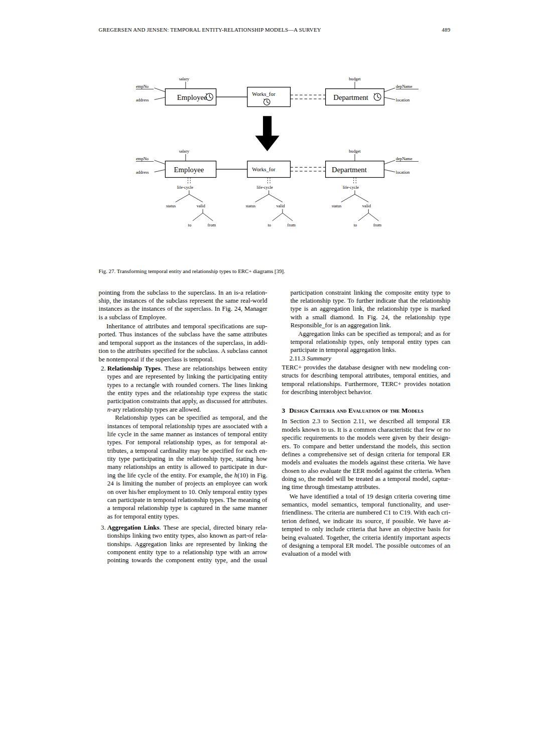Gregersen and Jensen: Temporal Entity-Relationship Models—A Survey
489
Employee salary empNo address Works_for Department budget depName location Employee salary empNo address Works_for Department budget depName location life-cycle status valid to from life-cycle status valid to from life-cycle status valid to from
Fig. 27. Transforming temporal entity and relationship types to ERC+ diagrams [39].
pointing from the subclass to the superclass. In an is-a relationship, the instances of the subclass represent the same real-world instances as the instances of the superclass. In Fig. 24, Manager is a subclass of Employee.
Inheritance of attributes and temporal specifications are supported. Thus instances of the subclass have the same attributes and temporal support as the instances of the superclass, in addition to the attributes specified for the subclass. A subclass cannot be nontemporal if the superclass is temporal.
Relationship Types. These are relationships between entity types and are represented by linking the participating entity types to a rectangle with rounded corners. The lines linking the entity types and the relationship type express the static participation constraints that apply, as discussed for attributes. n-ary relationship types are allowed.
Relationship types can be specified as temporal, and the instances of temporal relationship types are associated with a life cycle in the same manner as instances of temporal entity types. For temporal relationship types, as for temporal attributes, a temporal cardinality may be specified for each entity type participating in the relationship type, stating how many relationships an entity is allowed to participate in during the life cycle of the entity. For example, the h(10) in Fig. 24 is limiting the number of projects an employee can work on over his/her employment to 10. Only temporal entity types can participate in temporal relationship types. The meaning of a temporal relationship type is captured in the same manner as for temporal entity types.
Aggregation Links. These are special, directed binary relationships linking two entity types, also known as part-of relationships. Aggregation links are represented by linking the component entity type to a relationship type with an arrow pointing towards the component entity type, and the usual participation constraint linking the composite entity type to the relationship type. To further indicate that the relationship type is an aggregation link, the relationship type is marked with a small diamond. In Fig. 24, the relationship type Responsible_for is an aggregation link.
Aggregation links can be specified as temporal; and as for temporal relationship types, only temporal entity types can participate in temporal aggregation links.
2.11.3 Summary
TERC+ provides the database designer with new modeling constructs for describing temporal attributes, temporal entities, and temporal relationships. Furthermore, TERC+ provides notation for describing interobject behavior.
3 Design Criteria and Evaluation of the Models
In Section 2.3 to Section 2.11, we described all temporal ER models known to us. It is a common characteristic that few or no specific requirements to the models were given by their designers. To compare and better understand the models, this section defines a comprehensive set of design criteria for temporal ER models and evaluates the models against these criteria. We have chosen to also evaluate the EER model against the criteria. When doing so, the model will be treated as a temporal model, capturing time through timestamp attributes.
We have identified a total of 19 design criteria covering time semantics, model semantics, temporal functionality, and user-friendliness. The criteria are numbered C1 to C19. With each criterion defined, we indicate its source, if possible. We have attempted to only include criteria that have an objective basis for being evaluated. Together, the criteria identify important aspects of designing a temporal ER model. The possible outcomes of an evaluation of a model with